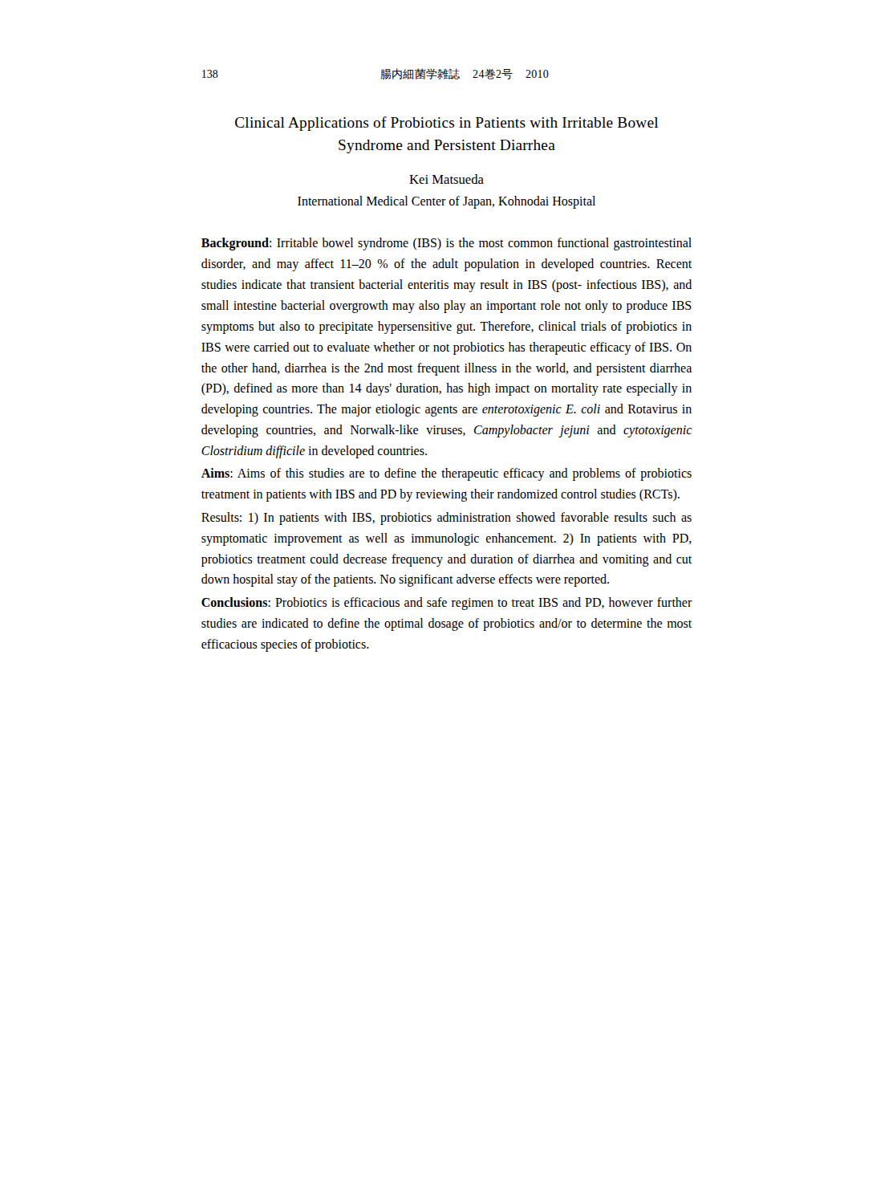138
腸内細菌学雑誌 24巻2号 2010
Clinical Applications of Probiotics in Patients with Irritable Bowel
Syndrome and Persistent Diarrhea
Kei Matsueda
International Medical Center of Japan, Kohnodai Hospital
Background: Irritable bowel syndrome (IBS) is the most common functional gastrointestinal disorder, and may affect 11–20 % of the adult population in developed countries. Recent studies indicate that transient bacterial enteritis may result in IBS (post- infectious IBS), and small intestine bacterial overgrowth may also play an important role not only to produce IBS symptoms but also to precipitate hypersensitive gut. Therefore, clinical trials of probiotics in IBS were carried out to evaluate whether or not probiotics has therapeutic efficacy of IBS. On the other hand, diarrhea is the 2nd most frequent illness in the world, and persistent diarrhea (PD), defined as more than 14 days' duration, has high impact on mortality rate especially in developing countries. The major etiologic agents are enterotoxigenic E. coli and Rotavirus in developing countries, and Norwalk-like viruses, Campylobacter jejuni and cytotoxigenic Clostridium difficile in developed countries.
Aims: Aims of this studies are to define the therapeutic efficacy and problems of probiotics treatment in patients with IBS and PD by reviewing their randomized control studies (RCTs).
Results: 1) In patients with IBS, probiotics administration showed favorable results such as symptomatic improvement as well as immunologic enhancement. 2) In patients with PD, probiotics treatment could decrease frequency and duration of diarrhea and vomiting and cut down hospital stay of the patients. No significant adverse effects were reported.
Conclusions: Probiotics is efficacious and safe regimen to treat IBS and PD, however further studies are indicated to define the optimal dosage of probiotics and/or to determine the most efficacious species of probiotics.